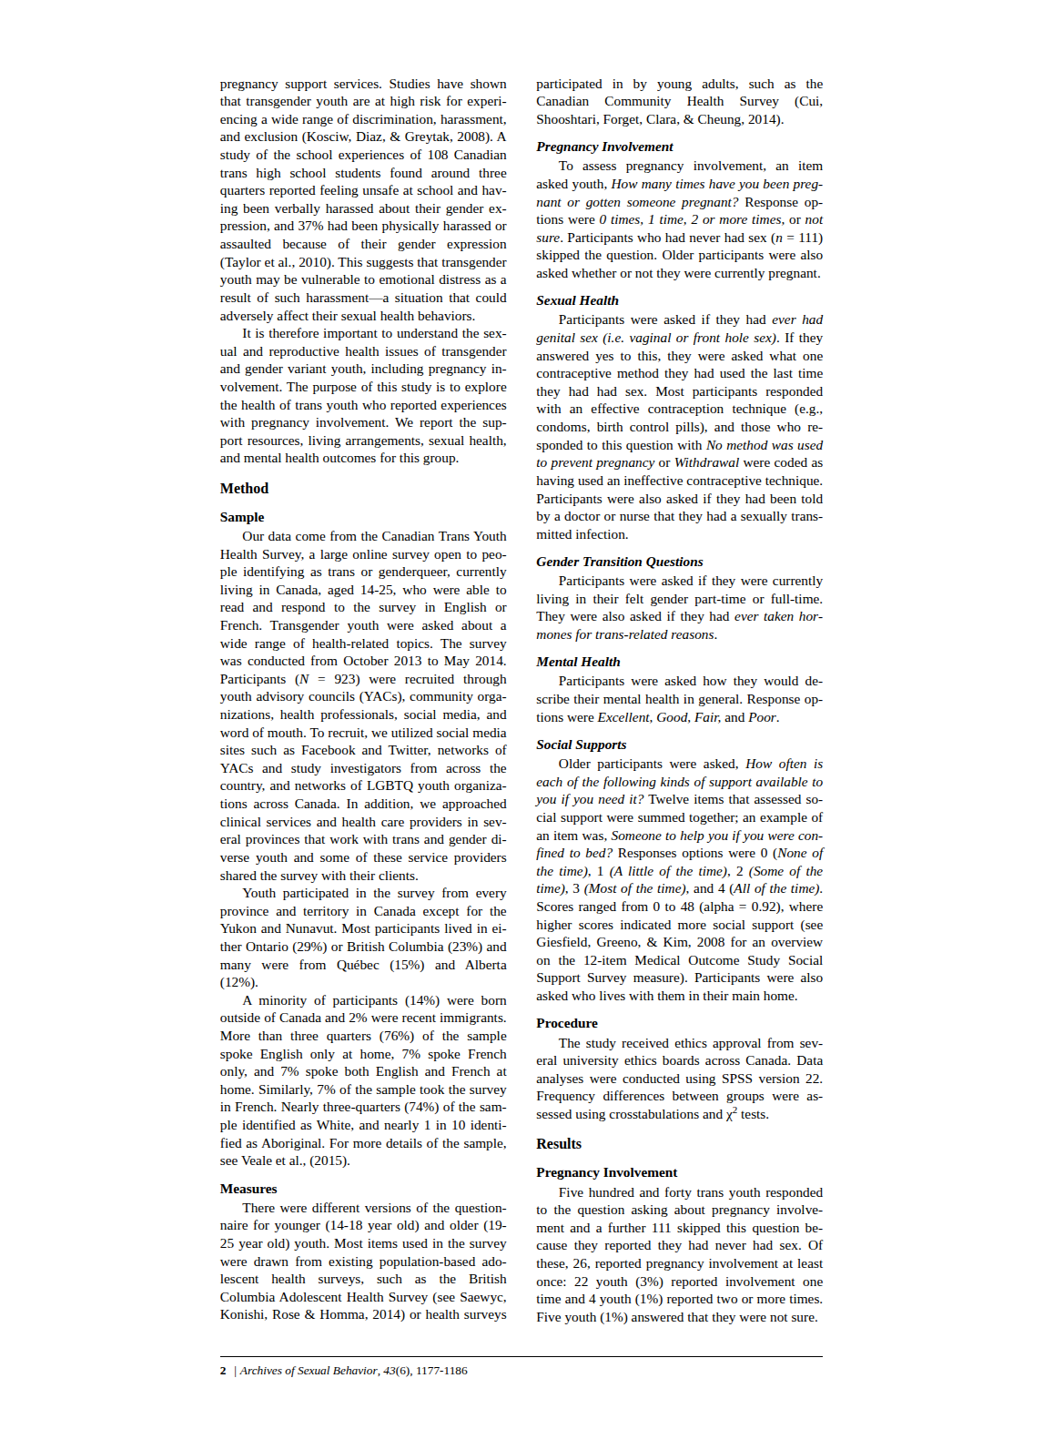pregnancy support services. Studies have shown that transgender youth are at high risk for experiencing a wide range of discrimination, harassment, and exclusion (Kosciw, Diaz, & Greytak, 2008). A study of the school experiences of 108 Canadian trans high school students found around three quarters reported feeling unsafe at school and having been verbally harassed about their gender expression, and 37% had been physically harassed or assaulted because of their gender expression (Taylor et al., 2010). This suggests that transgender youth may be vulnerable to emotional distress as a result of such harassment—a situation that could adversely affect their sexual health behaviors.
It is therefore important to understand the sexual and reproductive health issues of transgender and gender variant youth, including pregnancy involvement. The purpose of this study is to explore the health of trans youth who reported experiences with pregnancy involvement. We report the support resources, living arrangements, sexual health, and mental health outcomes for this group.
Method
Sample
Our data come from the Canadian Trans Youth Health Survey, a large online survey open to people identifying as trans or genderqueer, currently living in Canada, aged 14-25, who were able to read and respond to the survey in English or French. Transgender youth were asked about a wide range of health-related topics. The survey was conducted from October 2013 to May 2014. Participants (N = 923) were recruited through youth advisory councils (YACs), community organizations, health professionals, social media, and word of mouth. To recruit, we utilized social media sites such as Facebook and Twitter, networks of YACs and study investigators from across the country, and networks of LGBTQ youth organizations across Canada. In addition, we approached clinical services and health care providers in several provinces that work with trans and gender diverse youth and some of these service providers shared the survey with their clients.
Youth participated in the survey from every province and territory in Canada except for the Yukon and Nunavut. Most participants lived in either Ontario (29%) or British Columbia (23%) and many were from Québec (15%) and Alberta (12%).
A minority of participants (14%) were born outside of Canada and 2% were recent immigrants. More than three quarters (76%) of the sample spoke English only at home, 7% spoke French only, and 7% spoke both English and French at home. Similarly, 7% of the sample took the survey in French. Nearly three-quarters (74%) of the sample identified as White, and nearly 1 in 10 identified as Aboriginal. For more details of the sample, see Veale et al., (2015).
Measures
There were different versions of the questionnaire for younger (14-18 year old) and older (19-25 year old) youth. Most items used in the survey were drawn from existing population-based adolescent health surveys, such as the British Columbia Adolescent Health Survey (see Saewyc, Konishi, Rose & Homma, 2014) or health surveys participated in by young adults, such as the Canadian Community Health Survey (Cui, Shooshtari, Forget, Clara, & Cheung, 2014).
Pregnancy Involvement
To assess pregnancy involvement, an item asked youth, How many times have you been pregnant or gotten someone pregnant? Response options were 0 times, 1 time, 2 or more times, or not sure. Participants who had never had sex (n = 111) skipped the question. Older participants were also asked whether or not they were currently pregnant.
Sexual Health
Participants were asked if they had ever had genital sex (i.e. vaginal or front hole sex). If they answered yes to this, they were asked what one contraceptive method they had used the last time they had had sex. Most participants responded with an effective contraception technique (e.g., condoms, birth control pills), and those who responded to this question with No method was used to prevent pregnancy or Withdrawal were coded as having used an ineffective contraceptive technique. Participants were also asked if they had been told by a doctor or nurse that they had a sexually transmitted infection.
Gender Transition Questions
Participants were asked if they were currently living in their felt gender part-time or full-time. They were also asked if they had ever taken hormones for trans-related reasons.
Mental Health
Participants were asked how they would describe their mental health in general. Response options were Excellent, Good, Fair, and Poor.
Social Supports
Older participants were asked, How often is each of the following kinds of support available to you if you need it? Twelve items that assessed social support were summed together; an example of an item was, Someone to help you if you were confined to bed? Responses options were 0 (None of the time), 1 (A little of the time), 2 (Some of the time), 3 (Most of the time), and 4 (All of the time). Scores ranged from 0 to 48 (alpha = 0.92), where higher scores indicated more social support (see Giesfield, Greeno, & Kim, 2008 for an overview on the 12-item Medical Outcome Study Social Support Survey measure). Participants were also asked who lives with them in their main home.
Procedure
The study received ethics approval from several university ethics boards across Canada. Data analyses were conducted using SPSS version 22. Frequency differences between groups were assessed using crosstabulations and χ2 tests.
Results
Pregnancy Involvement
Five hundred and forty trans youth responded to the question asking about pregnancy involvement and a further 111 skipped this question because they reported they had never had sex. Of these, 26, reported pregnancy involvement at least once: 22 youth (3%) reported involvement one time and 4 youth (1%) reported two or more times. Five youth (1%) answered that they were not sure.
2|Archives of Sexual Behavior, 43(6), 1177-1186